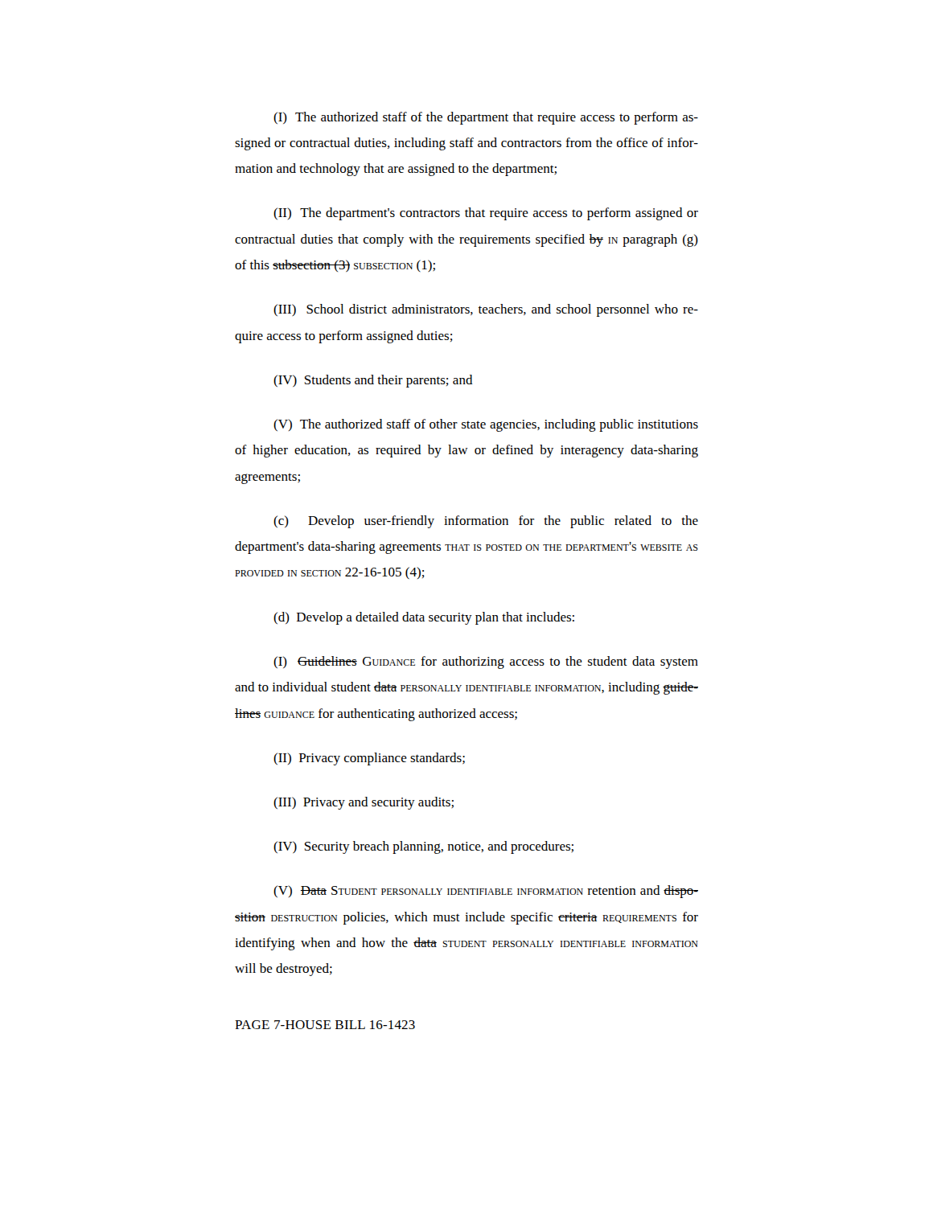(I) The authorized staff of the department that require access to perform assigned or contractual duties, including staff and contractors from the office of information and technology that are assigned to the department;
(II) The department's contractors that require access to perform assigned or contractual duties that comply with the requirements specified by in paragraph (g) of this subsection (3) subsection (1);
(III) School district administrators, teachers, and school personnel who require access to perform assigned duties;
(IV) Students and their parents; and
(V) The authorized staff of other state agencies, including public institutions of higher education, as required by law or defined by interagency data-sharing agreements;
(c) Develop user-friendly information for the public related to the department's data-sharing agreements that is posted on the department's website as provided in section 22-16-105 (4);
(d) Develop a detailed data security plan that includes:
(I) Guidelines Guidance for authorizing access to the student data system and to individual student data personally identifiable information, including guidelines guidance for authenticating authorized access;
(II) Privacy compliance standards;
(III) Privacy and security audits;
(IV) Security breach planning, notice, and procedures;
(V) Data Student personally identifiable information retention and disposition destruction policies, which must include specific criteria requirements for identifying when and how the data student personally identifiable information will be destroyed;
PAGE 7-HOUSE BILL 16-1423